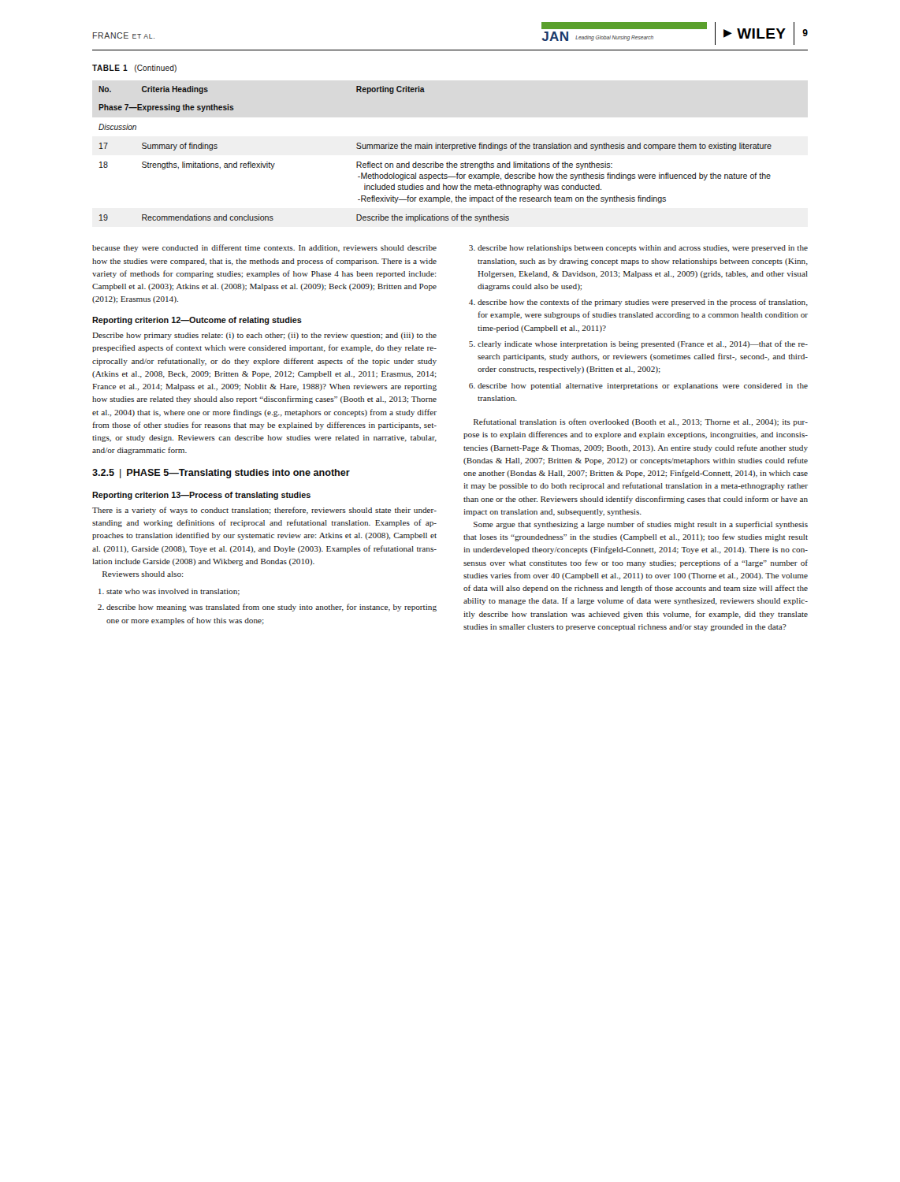FRANCE ET AL.
JAN Leading Global Nursing Research
▶ WILEY
9
TABLE 1(Continued)
| No. | Criteria Headings | Reporting Criteria |
| --- | --- | --- |
| Phase 7—Expressing the synthesis |
| Discussion |
| 17 | Summary of findings | Summarize the main interpretive findings of the translation and synthesis and compare them to existing literature |
| 18 | Strengths, limitations, and reflexivity | Reflect on and describe the strengths and limitations of the synthesis: -Methodological aspects—for example, describe how the synthesis findings were influenced by the nature of the included studies and how the meta-ethnography was conducted. -Reflexivity—for example, the impact of the research team on the synthesis findings |
| 19 | Recommendations and conclusions | Describe the implications of the synthesis |
because they were conducted in different time contexts. In addition, reviewers should describe how the studies were compared, that is, the methods and process of comparison. There is a wide variety of methods for comparing studies; examples of how Phase 4 has been reported include: Campbell et al. (2003); Atkins et al. (2008); Malpass et al. (2009); Beck (2009); Britten and Pope (2012); Erasmus (2014).
Reporting criterion 12—Outcome of relating studies
Describe how primary studies relate: (i) to each other; (ii) to the review question; and (iii) to the prespecified aspects of context which were considered important, for example, do they relate reciprocally and/or refutationally, or do they explore different aspects of the topic under study (Atkins et al., 2008, Beck, 2009; Britten & Pope, 2012; Campbell et al., 2011; Erasmus, 2014; France et al., 2014; Malpass et al., 2009; Noblit & Hare, 1988)? When reviewers are reporting how studies are related they should also report “disconfirming cases” (Booth et al., 2013; Thorne et al., 2004) that is, where one or more findings (e.g., metaphors or concepts) from a study differ from those of other studies for reasons that may be explained by differences in participants, settings, or study design. Reviewers can describe how studies were related in narrative, tabular, and/or diagrammatic form.
3.2.5|PHASE 5—Translating studies into one another
Reporting criterion 13—Process of translating studies
There is a variety of ways to conduct translation; therefore, reviewers should state their understanding and working definitions of reciprocal and refutational translation. Examples of approaches to translation identified by our systematic review are: Atkins et al. (2008), Campbell et al. (2011), Garside (2008), Toye et al. (2014), and Doyle (2003). Examples of refutational translation include Garside (2008) and Wikberg and Bondas (2010).
Reviewers should also:
state who was involved in translation;
describe how meaning was translated from one study into another, for instance, by reporting one or more examples of how this was done;
describe how relationships between concepts within and across studies, were preserved in the translation, such as by drawing concept maps to show relationships between concepts (Kinn, Holgersen, Ekeland, & Davidson, 2013; Malpass et al., 2009) (grids, tables, and other visual diagrams could also be used);
describe how the contexts of the primary studies were preserved in the process of translation, for example, were subgroups of studies translated according to a common health condition or time-period (Campbell et al., 2011)?
clearly indicate whose interpretation is being presented (France et al., 2014)—that of the research participants, study authors, or reviewers (sometimes called first-, second-, and third-order constructs, respectively) (Britten et al., 2002);
describe how potential alternative interpretations or explanations were considered in the translation.
Refutational translation is often overlooked (Booth et al., 2013; Thorne et al., 2004); its purpose is to explain differences and to explore and explain exceptions, incongruities, and inconsistencies (Barnett-Page & Thomas, 2009; Booth, 2013). An entire study could refute another study (Bondas & Hall, 2007; Britten & Pope, 2012) or concepts/metaphors within studies could refute one another (Bondas & Hall, 2007; Britten & Pope, 2012; Finfgeld-Connett, 2014), in which case it may be possible to do both reciprocal and refutational translation in a meta-ethnography rather than one or the other. Reviewers should identify disconfirming cases that could inform or have an impact on translation and, subsequently, synthesis.
Some argue that synthesizing a large number of studies might result in a superficial synthesis that loses its “groundedness” in the studies (Campbell et al., 2011); too few studies might result in underdeveloped theory/concepts (Finfgeld-Connett, 2014; Toye et al., 2014). There is no consensus over what constitutes too few or too many studies; perceptions of a “large” number of studies varies from over 40 (Campbell et al., 2011) to over 100 (Thorne et al., 2004). The volume of data will also depend on the richness and length of those accounts and team size will affect the ability to manage the data. If a large volume of data were synthesized, reviewers should explicitly describe how translation was achieved given this volume, for example, did they translate studies in smaller clusters to preserve conceptual richness and/or stay grounded in the data?